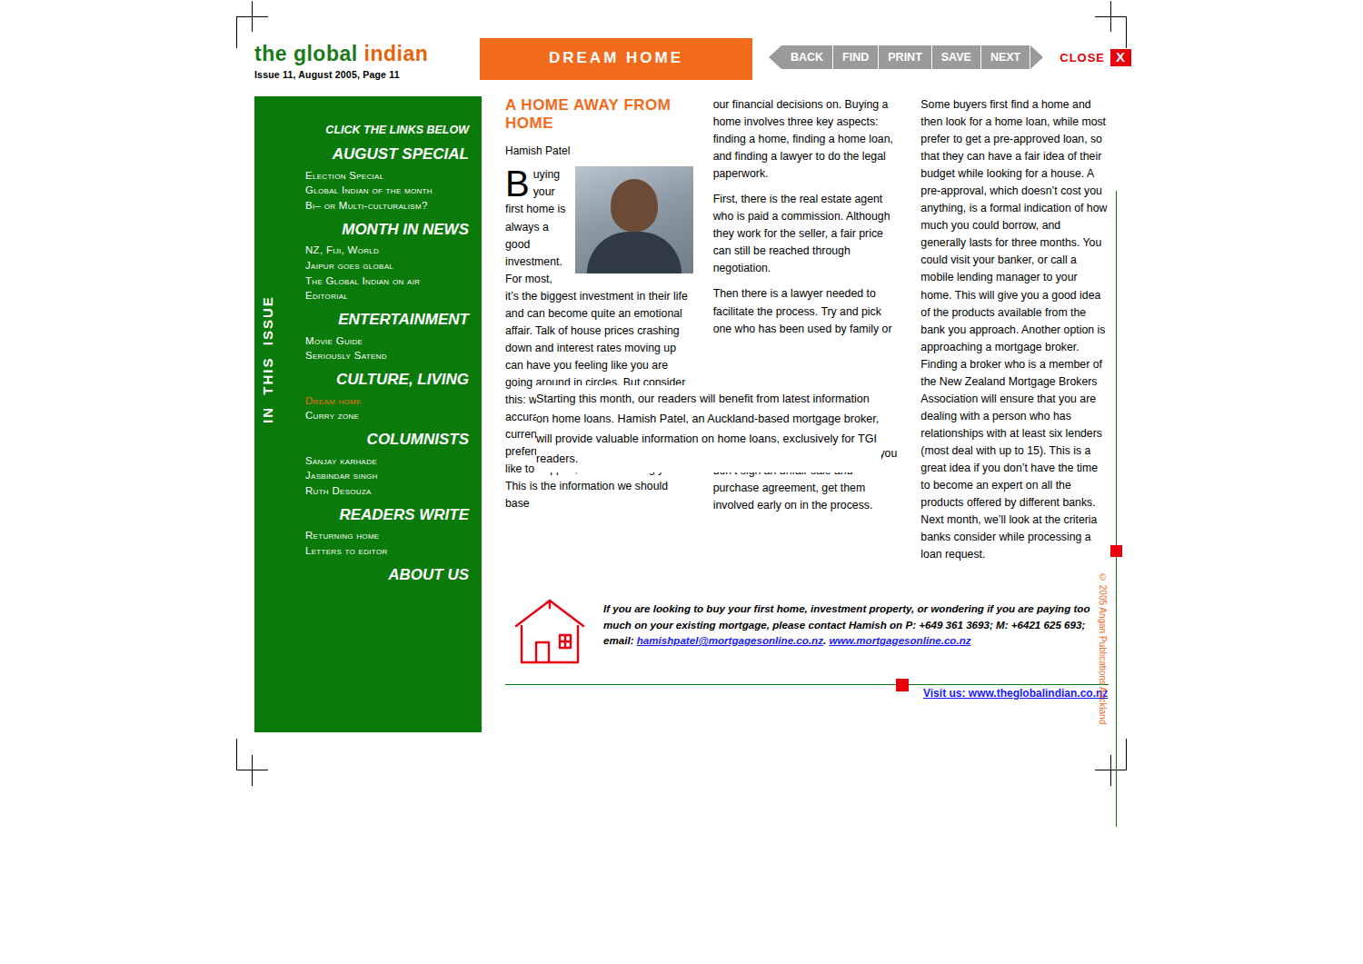the global indian
Issue 11, August 2005, Page 11
DREAM HOME
BACK FIND PRINT SAVE NEXT CLOSE X
IN THIS ISSUE
CLICK THE LINKS BELOW
AUGUST SPECIAL
Election Special
Global Indian of the month
Bi– or Multi-culturalism?
MONTH IN NEWS
NZ, Fiji, World
Jaipur goes global
The Global Indian on air
Editorial
ENTERTAINMENT
Movie Guide
Seriously Satend
CULTURE, LIVING
Dream home
Curry zone
COLUMNISTS
Sanjay karhade
Jasbindar singh
Ruth Desouza
READERS WRITE
Returning home
Letters to editor
ABOUT US
A HOME AWAY FROM HOME
Hamish Patel
Buying your first home is always a good investment. For most, it’s the biggest investment in their life and can become quite an emotional affair. Talk of house prices crashing down and interest rates moving up can have you feeling like you are going around in circles. But consider this: we cannot predict the future with accuracy. What we do know is our current financial situation, our preferred lifestyle and what we would like to happen, in the following years. This is the information we should base
our financial decisions on. Buying a home involves three key aspects: finding a home, finding a home loan, and finding a lawyer to do the legal paperwork.
First, there is the real estate agent who is paid a commission. Although they work for the seller, a fair price can still be reached through negotiation.
Then there is a lawyer needed to facilitate the process. Try and pick one who has been used by family or
friends previously. To ensure that you don’t sign an unfair sale and purchase agreement, get them involved early on in the process.
Some buyers first find a home and then look for a home loan, while most prefer to get a pre-approved loan, so that they can have a fair idea of their budget while looking for a house. A pre-approval, which doesn’t cost you anything, is a formal indication of how much you could borrow, and generally lasts for three months. You could visit your banker, or call a mobile lending manager to your home. This will give you a good idea of the products available from the bank you approach. Another option is approaching a mortgage broker. Finding a broker who is a member of the New Zealand Mortgage Brokers Association will ensure that you are dealing with a person who has relationships with at least six lenders (most deal with up to 15). This is a great idea if you don’t have the time to become an expert on all the products offered by different banks. Next month, we’ll look at the criteria banks consider while processing a loan request.
Starting this month, our readers will benefit from latest information on home loans. Hamish Patel, an Auckland-based mortgage broker, will provide valuable information on home loans, exclusively for TGI readers.
If you are looking to buy your first home, investment property, or wondering if you are paying too much on your existing mortgage, please contact Hamish on P: +649 361 3693; M: +6421 625 693; email: hamishpatel@mortgagesonline.co.nz. www.mortgagesonline.co.nz
Visit us: www.theglobalindian.co.nz
© 2005 Angan Publications Auckland